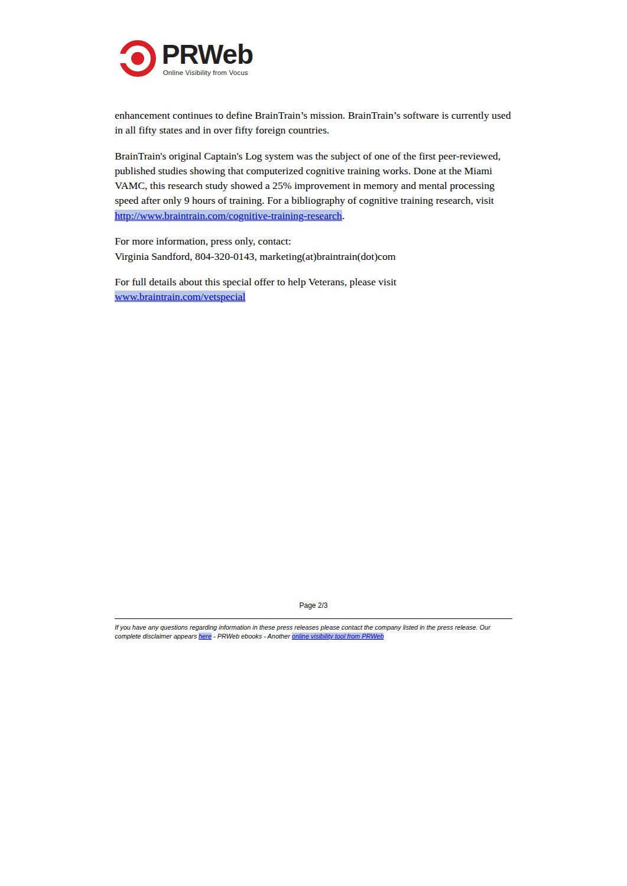PRWeb
Online Visibility from Vocus
enhancement continues to define BrainTrain’s mission. BrainTrain’s software is currently used in all fifty states and in over fifty foreign countries.
BrainTrain's original Captain's Log system was the subject of one of the first peer-reviewed, published studies showing that computerized cognitive training works. Done at the Miami VAMC, this research study showed a 25% improvement in memory and mental processing speed after only 9 hours of training. For a bibliography of cognitive training research, visit http://www.braintrain.com/cognitive-training-research.
For more information, press only, contact:
Virginia Sandford, 804-320-0143, marketing(at)braintrain(dot)com
For full details about this special offer to help Veterans, please visit
www.braintrain.com/vetspecial
Page 2/3
If you have any questions regarding information in these press releases please contact the company listed in the press release. Our complete disclaimer appears here - PRWeb ebooks - Another online visibility tool from PRWeb